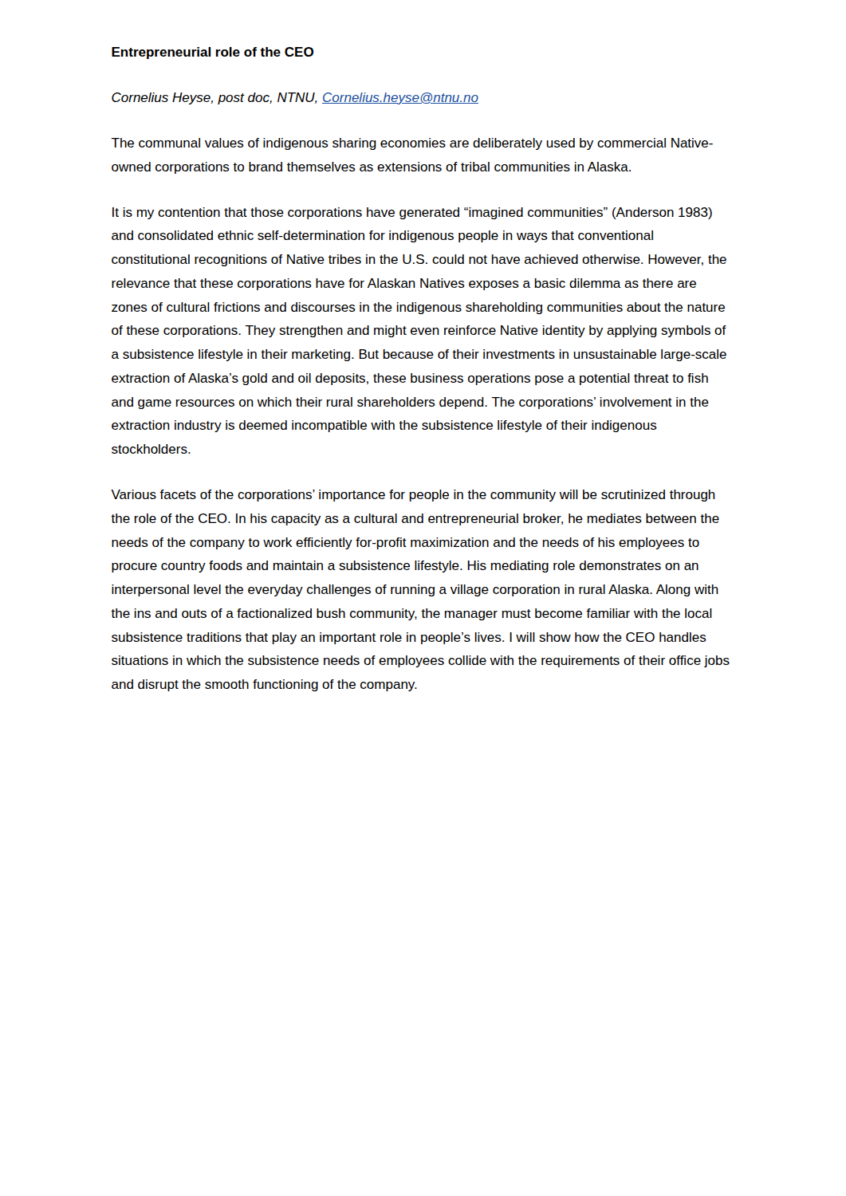Entrepreneurial role of the CEO
Cornelius Heyse, post doc, NTNU, Cornelius.heyse@ntnu.no
The communal values of indigenous sharing economies are deliberately used by commercial Native-owned corporations to brand themselves as extensions of tribal communities in Alaska.
It is my contention that those corporations have generated “imagined communities” (Anderson 1983) and consolidated ethnic self-determination for indigenous people in ways that conventional constitutional recognitions of Native tribes in the U.S. could not have achieved otherwise. However, the relevance that these corporations have for Alaskan Natives exposes a basic dilemma as there are zones of cultural frictions and discourses in the indigenous shareholding communities about the nature of these corporations. They strengthen and might even reinforce Native identity by applying symbols of a subsistence lifestyle in their marketing. But because of their investments in unsustainable large-scale extraction of Alaska’s gold and oil deposits, these business operations pose a potential threat to fish and game resources on which their rural shareholders depend. The corporations’ involvement in the extraction industry is deemed incompatible with the subsistence lifestyle of their indigenous stockholders.
Various facets of the corporations’ importance for people in the community will be scrutinized through the role of the CEO. In his capacity as a cultural and entrepreneurial broker, he mediates between the needs of the company to work efficiently for-profit maximization and the needs of his employees to procure country foods and maintain a subsistence lifestyle. His mediating role demonstrates on an interpersonal level the everyday challenges of running a village corporation in rural Alaska. Along with the ins and outs of a factionalized bush community, the manager must become familiar with the local subsistence traditions that play an important role in people’s lives. I will show how the CEO handles situations in which the subsistence needs of employees collide with the requirements of their office jobs and disrupt the smooth functioning of the company.